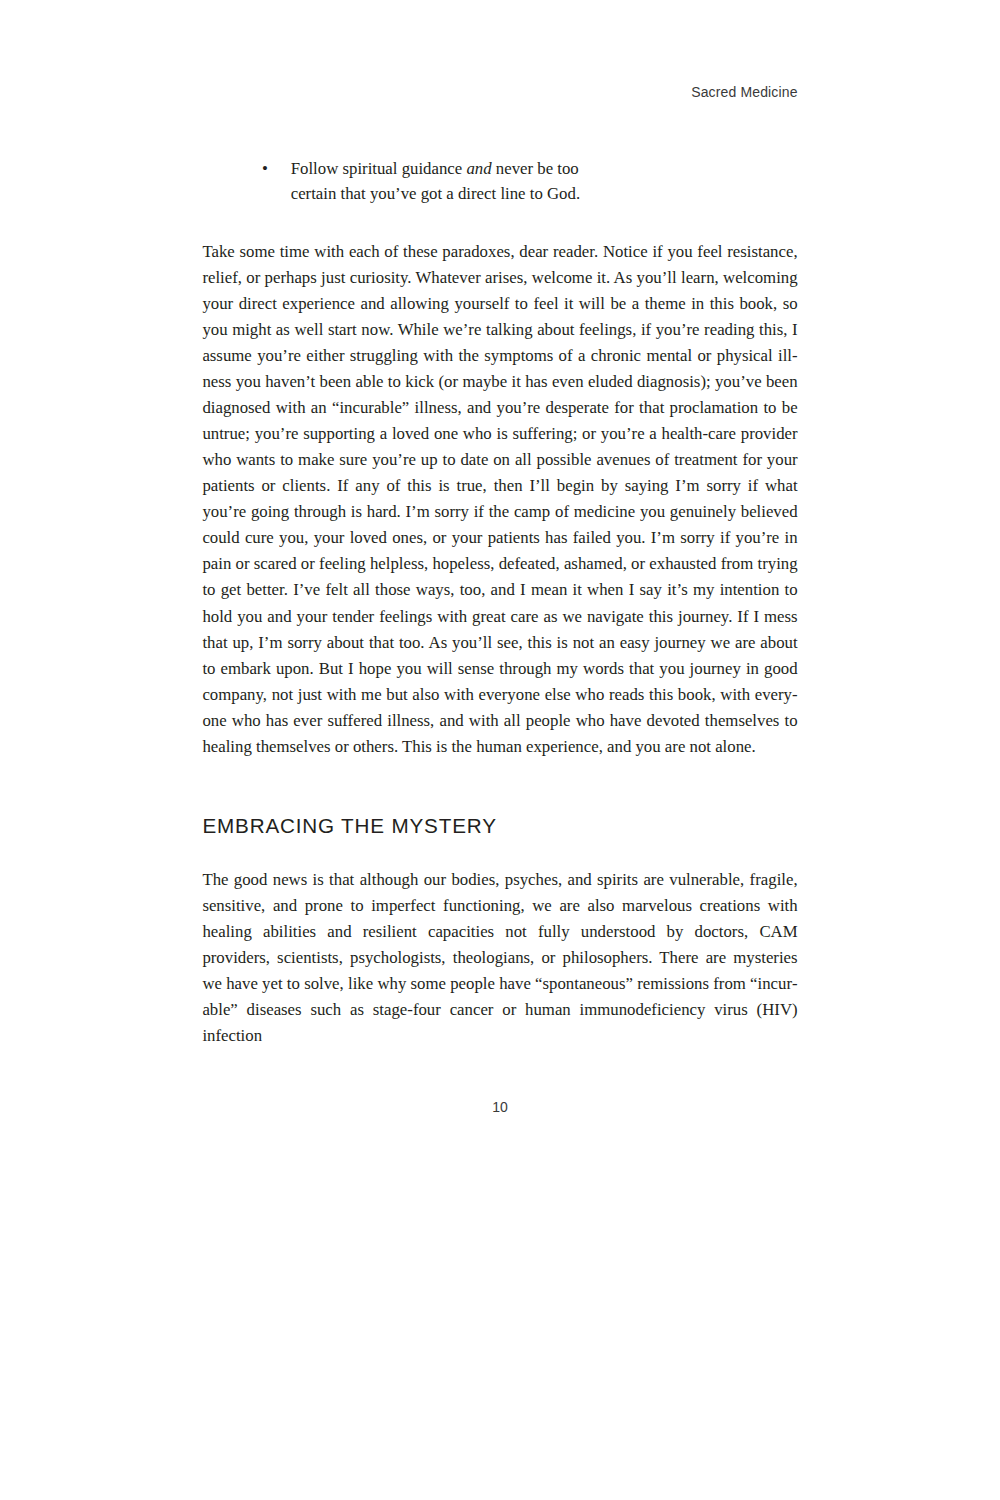Sacred Medicine
Follow spiritual guidance and never be toocertain that you’ve got a direct line to God.
Take some time with each of these paradoxes, dear reader. Notice if you feel resistance, relief, or perhaps just curiosity. Whatever arises, welcome it. As you’ll learn, welcoming your direct experience and allowing yourself to feel it will be a theme in this book, so you might as well start now. While we’re talking about feelings, if you’re reading this, I assume you’re either struggling with the symptoms of a chronic mental or physical illness you haven’t been able to kick (or maybe it has even eluded diagnosis); you’ve been diagnosed with an “incurable” illness, and you’re desperate for that proclamation to be untrue; you’re supporting a loved one who is suffering; or you’re a health-care provider who wants to make sure you’re up to date on all possible avenues of treatment for your patients or clients. If any of this is true, then I’ll begin by saying I’m sorry if what you’re going through is hard. I’m sorry if the camp of medicine you genuinely believed could cure you, your loved ones, or your patients has failed you. I’m sorry if you’re in pain or scared or feeling helpless, hopeless, defeated, ashamed, or exhausted from trying to get better. I’ve felt all those ways, too, and I mean it when I say it’s my intention to hold you and your tender feelings with great care as we navigate this journey. If I mess that up, I’m sorry about that too. As you’ll see, this is not an easy journey we are about to embark upon. But I hope you will sense through my words that you journey in good company, not just with me but also with everyone else who reads this book, with everyone who has ever suffered illness, and with all people who have devoted themselves to healing themselves or others. This is the human experience, and you are not alone.
EMBRACING THE MYSTERY
The good news is that although our bodies, psyches, and spirits are vulnerable, fragile, sensitive, and prone to imperfect functioning, we are also marvelous creations with healing abilities and resilient capacities not fully understood by doctors, CAM providers, scientists, psychologists, theologians, or philosophers. There are mysteries we have yet to solve, like why some people have “spontaneous” remissions from “incurable” diseases such as stage-four cancer or human immunodeficiency virus (HIV) infection
10